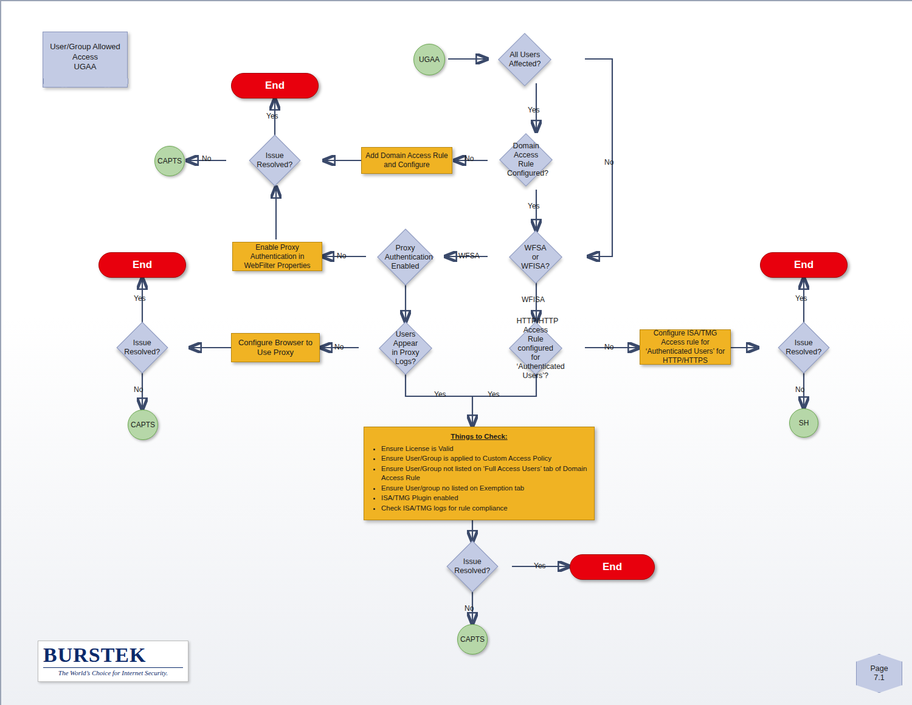User/Group Allowed Access (UGAA) troubleshooting flowchart — Burstek, page 7.1
User/Group Allowed Access
UGAA
UGAA
All Users Affected?
Yes
No
Domain Access Rule Configured?
Yes
No
Add Domain Access Rule and Configure
Issue Resolved?
Yes
No
End
CAPTS
WFSA or WFISA?
WFSA
WFISA
Proxy Authentication Enabled
No
Enable Proxy Authentication in WebFilter Properties
End
Users Appear in Proxy Logs?
No
Yes
Configure Browser to Use Proxy
Issue Resolved?
Yes
No
CAPTS
HTTP/HTTP Access Rule configured for ‘Authenticated Users’?
Yes
No
Configure ISA/TMG Access rule for ‘Authenticated Users’ for HTTP/HTTPS
Issue Resolved?
Yes
No
End
SH
Things to Check:
Ensure License is Valid
Ensure User/Group is applied to Custom Access Policy
Ensure User/Group not listed on ‘Full Access Users’ tab of Domain Access Rule
Ensure User/group no listed on Exemption tab
ISA/TMG Plugin enabled
Check ISA/TMG logs for rule compliance
Issue Resolved?
Yes
No
End
CAPTS
BURSTEK
The World’s Choice for Internet Security.
Page
7.1